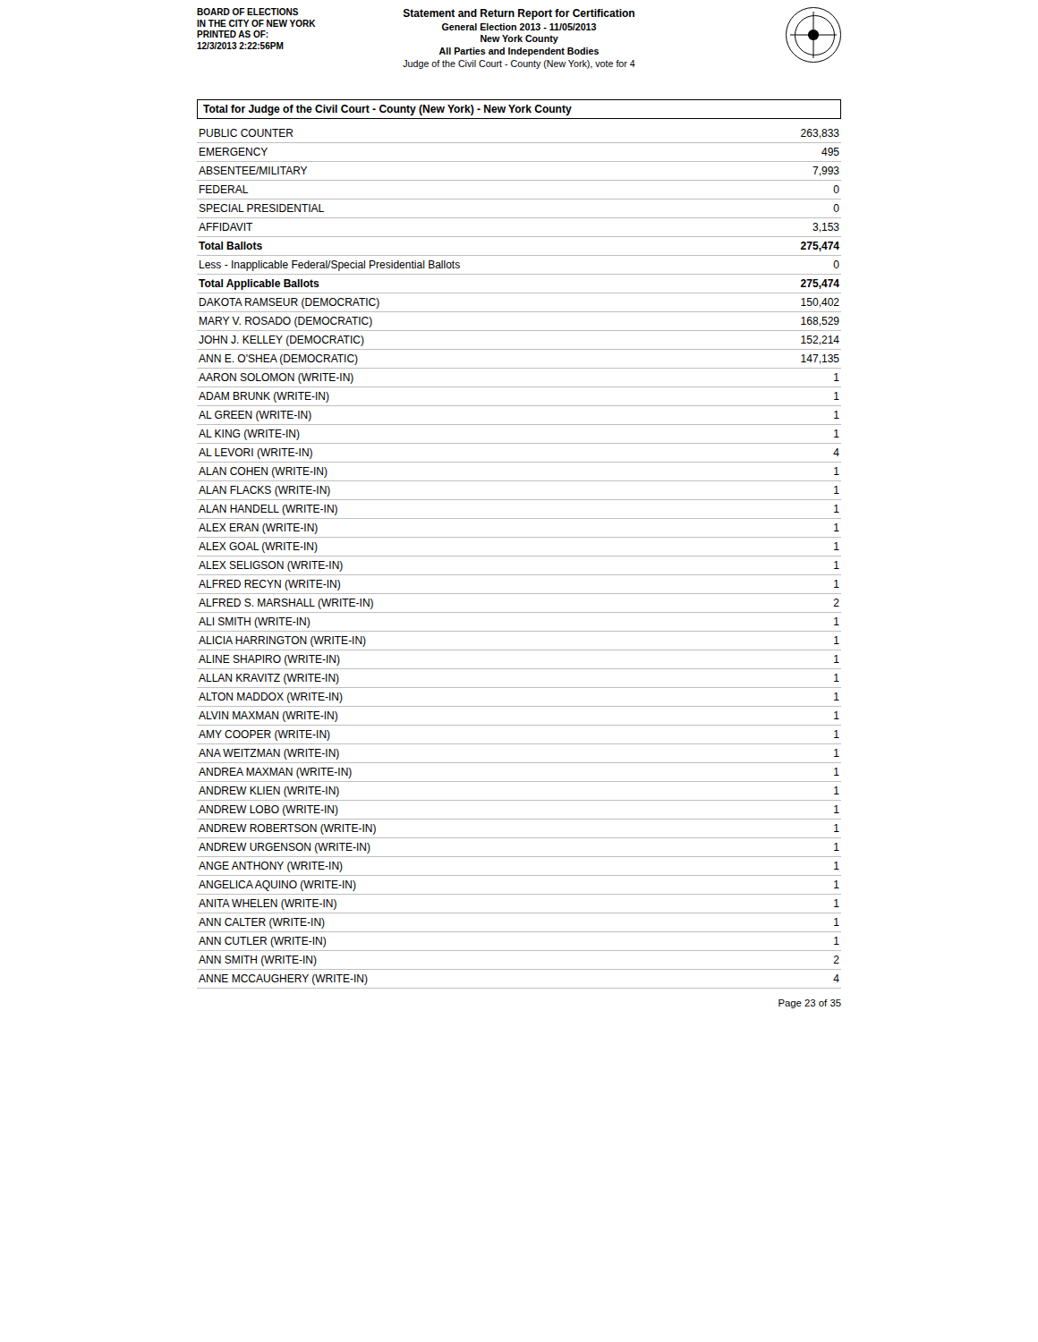BOARD OF ELECTIONS
IN THE CITY OF NEW YORK
PRINTED AS OF:
12/3/2013 2:22:56PM
Statement and Return Report for Certification
General Election 2013 - 11/05/2013
New York County
All Parties and Independent Bodies
Judge of the Civil Court - County (New York), vote for 4
Total for Judge of the Civil Court - County (New York) - New York County
| PUBLIC COUNTER | 263,833 |
| EMERGENCY | 495 |
| ABSENTEE/MILITARY | 7,993 |
| FEDERAL | 0 |
| SPECIAL PRESIDENTIAL | 0 |
| AFFIDAVIT | 3,153 |
| Total Ballots | 275,474 |
| Less - Inapplicable Federal/Special Presidential Ballots | 0 |
| Total Applicable Ballots | 275,474 |
| DAKOTA RAMSEUR (DEMOCRATIC) | 150,402 |
| MARY V. ROSADO (DEMOCRATIC) | 168,529 |
| JOHN J. KELLEY (DEMOCRATIC) | 152,214 |
| ANN E. O'SHEA (DEMOCRATIC) | 147,135 |
| AARON SOLOMON (WRITE-IN) | 1 |
| ADAM BRUNK (WRITE-IN) | 1 |
| AL GREEN (WRITE-IN) | 1 |
| AL KING (WRITE-IN) | 1 |
| AL LEVORI (WRITE-IN) | 4 |
| ALAN COHEN (WRITE-IN) | 1 |
| ALAN FLACKS (WRITE-IN) | 1 |
| ALAN HANDELL (WRITE-IN) | 1 |
| ALEX ERAN (WRITE-IN) | 1 |
| ALEX GOAL (WRITE-IN) | 1 |
| ALEX SELIGSON (WRITE-IN) | 1 |
| ALFRED RECYN (WRITE-IN) | 1 |
| ALFRED S. MARSHALL (WRITE-IN) | 2 |
| ALI SMITH (WRITE-IN) | 1 |
| ALICIA HARRINGTON (WRITE-IN) | 1 |
| ALINE SHAPIRO (WRITE-IN) | 1 |
| ALLAN KRAVITZ (WRITE-IN) | 1 |
| ALTON MADDOX (WRITE-IN) | 1 |
| ALVIN MAXMAN (WRITE-IN) | 1 |
| AMY COOPER (WRITE-IN) | 1 |
| ANA WEITZMAN (WRITE-IN) | 1 |
| ANDREA MAXMAN (WRITE-IN) | 1 |
| ANDREW KLIEN (WRITE-IN) | 1 |
| ANDREW LOBO (WRITE-IN) | 1 |
| ANDREW ROBERTSON (WRITE-IN) | 1 |
| ANDREW URGENSON (WRITE-IN) | 1 |
| ANGE ANTHONY (WRITE-IN) | 1 |
| ANGELICA AQUINO (WRITE-IN) | 1 |
| ANITA WHELEN (WRITE-IN) | 1 |
| ANN CALTER (WRITE-IN) | 1 |
| ANN CUTLER (WRITE-IN) | 1 |
| ANN SMITH (WRITE-IN) | 2 |
| ANNE MCCAUGHERY (WRITE-IN) | 4 |
Page 23 of 35